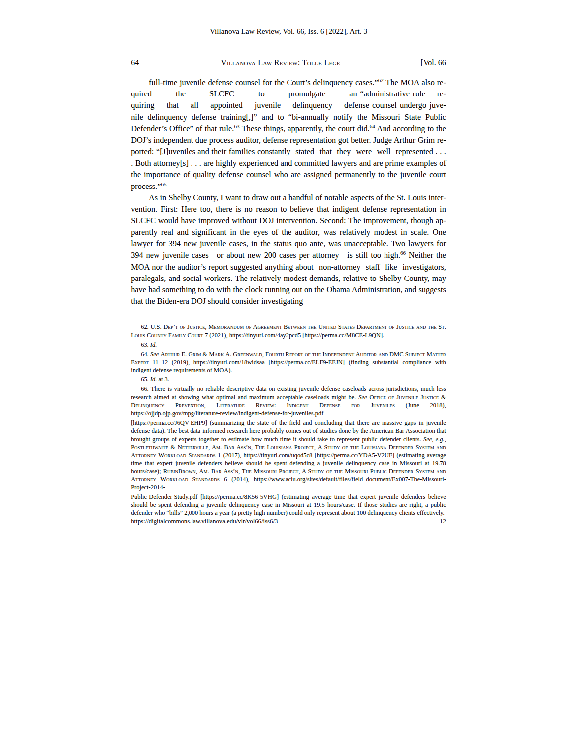Villanova Law Review, Vol. 66, Iss. 6 [2022], Art. 3
64 Villanova Law Review: Tolle Lege [Vol. 66
full-time juvenile defense counsel for the Court’s delinquency cases.”62 The MOA also required the SLCFC to promulgate an “administrative rule requiring that all appointed juvenile delinquency defense counsel undergo juvenile delinquency defense training[,]” and to “bi-annually notify the Missouri State Public Defender’s Office” of that rule.63 These things, apparently, the court did.64 And according to the DOJ’s independent due process auditor, defense representation got better. Judge Arthur Grim reported: “[J]uveniles and their families constantly stated that they were well represented . . . . Both attorney[s] . . . are highly experienced and committed lawyers and are prime examples of the importance of quality defense counsel who are assigned permanently to the juvenile court process.”65
As in Shelby County, I want to draw out a handful of notable aspects of the St. Louis intervention. First: Here too, there is no reason to believe that indigent defense representation in SLCFC would have improved without DOJ intervention. Second: The improvement, though apparently real and significant in the eyes of the auditor, was relatively modest in scale. One lawyer for 394 new juvenile cases, in the status quo ante, was unacceptable. Two lawyers for 394 new juvenile cases—or about new 200 cases per attorney—is still too high.66 Neither the MOA nor the auditor’s report suggested anything about non-attorney staff like investigators, paralegals, and social workers. The relatively modest demands, relative to Shelby County, may have had something to do with the clock running out on the Obama Administration, and suggests that the Biden-era DOJ should consider investigating
62. U.S. Dep’t of Justice, Memorandum of Agreement Between the United States Department of Justice and the St. Louis County Family Court 7 (2021), https://tinyurl.com/4ay2pcd5 [https://perma.cc/M8CE-L9QN].
63. Id.
64. See Arthur E. Grim & Mark A. Greenwald, Fourth Report of the Independent Auditor and DMC Subject Matter Expert 11–12 (2019), https://tinyurl.com/18widsaa [https://perma.cc/ELF9-EEJN] (finding substantial compliance with indigent defense requirements of MOA).
65. Id. at 3.
66. There is virtually no reliable descriptive data on existing juvenile defense caseloads across jurisdictions, much less research aimed at showing what optimal and maximum acceptable caseloads might be. See Office of Juvenile Justice & Delinquency Prevention, Literature Review: Indigent Defense for Juveniles (June 2018), https://ojjdp.ojp.gov/mpg/literature-review/indigent-defense-for-juveniles.pdf
[https://perma.cc/J6QV-EHP9] (summarizing the state of the field and concluding that there are massive gaps in juvenile defense data). The best data-informed research here probably comes out of studies done by the American Bar Association that brought groups of experts together to estimate how much time it should take to represent public defender clients. See, e.g., Postlethwaite & Netterville, Am. Bar Ass’n, The Louisiana Project, A Study of the Louisiana Defender System and Attorney Workload Standards 1 (2017), https://tinyurl.com/uqod5c8 [https://perma.cc/YDA5-V2UF] (estimating average time that expert juvenile defenders believe should be spent defending a juvenile delinquency case in Missouri at 19.78 hours/case); RubinBrown, Am. Bar Ass’n, The Missouri Project, A Study of the Missouri Public Defender System and Attorney Workload Standards 6 (2014), https://www.aclu.org/sites/default/files/field_document/Ex007-The-Missouri-Project-2014-
Public-Defender-Study.pdf [https://perma.cc/8K56-5VHG] (estimating average time that expert juvenile defenders believe should be spent defending a juvenile delinquency case in Missouri at 19.5 hours/case. If those studies are right, a public defender who “bills” 2,000 hours a year (a pretty high number) could only represent about 100 delinquency clients effectively.
https://digitalcommons.law.villanova.edu/vlr/vol66/iss6/3 12